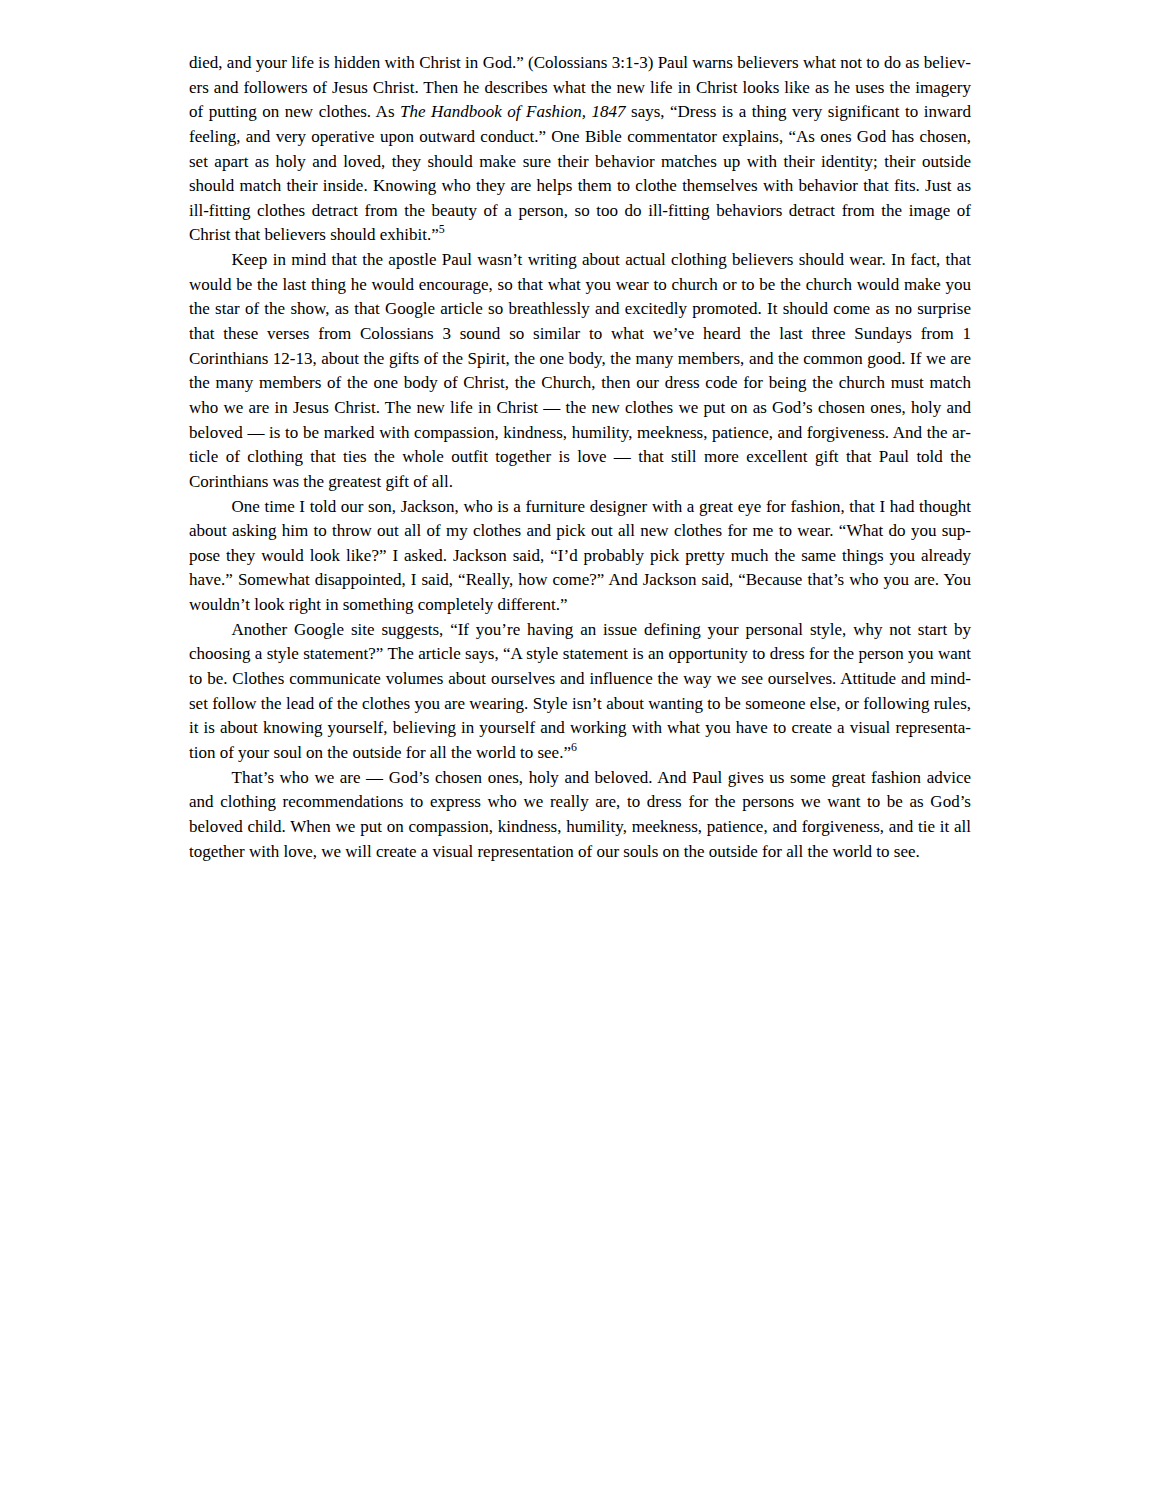died, and your life is hidden with Christ in God.” (Colossians 3:1-3) Paul warns believers what not to do as believers and followers of Jesus Christ. Then he describes what the new life in Christ looks like as he uses the imagery of putting on new clothes. As The Handbook of Fashion, 1847 says, “Dress is a thing very significant to inward feeling, and very operative upon outward conduct.” One Bible commentator explains, “As ones God has chosen, set apart as holy and loved, they should make sure their behavior matches up with their identity; their outside should match their inside. Knowing who they are helps them to clothe themselves with behavior that fits. Just as ill-fitting clothes detract from the beauty of a person, so too do ill-fitting behaviors detract from the image of Christ that believers should exhibit.”5
Keep in mind that the apostle Paul wasn’t writing about actual clothing believers should wear. In fact, that would be the last thing he would encourage, so that what you wear to church or to be the church would make you the star of the show, as that Google article so breathlessly and excitedly promoted. It should come as no surprise that these verses from Colossians 3 sound so similar to what we’ve heard the last three Sundays from 1 Corinthians 12-13, about the gifts of the Spirit, the one body, the many members, and the common good. If we are the many members of the one body of Christ, the Church, then our dress code for being the church must match who we are in Jesus Christ. The new life in Christ — the new clothes we put on as God’s chosen ones, holy and beloved — is to be marked with compassion, kindness, humility, meekness, patience, and forgiveness. And the article of clothing that ties the whole outfit together is love — that still more excellent gift that Paul told the Corinthians was the greatest gift of all.
One time I told our son, Jackson, who is a furniture designer with a great eye for fashion, that I had thought about asking him to throw out all of my clothes and pick out all new clothes for me to wear. “What do you suppose they would look like?” I asked. Jackson said, “I’d probably pick pretty much the same things you already have.” Somewhat disappointed, I said, “Really, how come?” And Jackson said, “Because that’s who you are. You wouldn’t look right in something completely different.”
Another Google site suggests, “If you’re having an issue defining your personal style, why not start by choosing a style statement?” The article says, “A style statement is an opportunity to dress for the person you want to be. Clothes communicate volumes about ourselves and influence the way we see ourselves. Attitude and mindset follow the lead of the clothes you are wearing. Style isn’t about wanting to be someone else, or following rules, it is about knowing yourself, believing in yourself and working with what you have to create a visual representation of your soul on the outside for all the world to see.”6
That’s who we are — God’s chosen ones, holy and beloved. And Paul gives us some great fashion advice and clothing recommendations to express who we really are, to dress for the persons we want to be as God’s beloved child. When we put on compassion, kindness, humility, meekness, patience, and forgiveness, and tie it all together with love, we will create a visual representation of our souls on the outside for all the world to see.